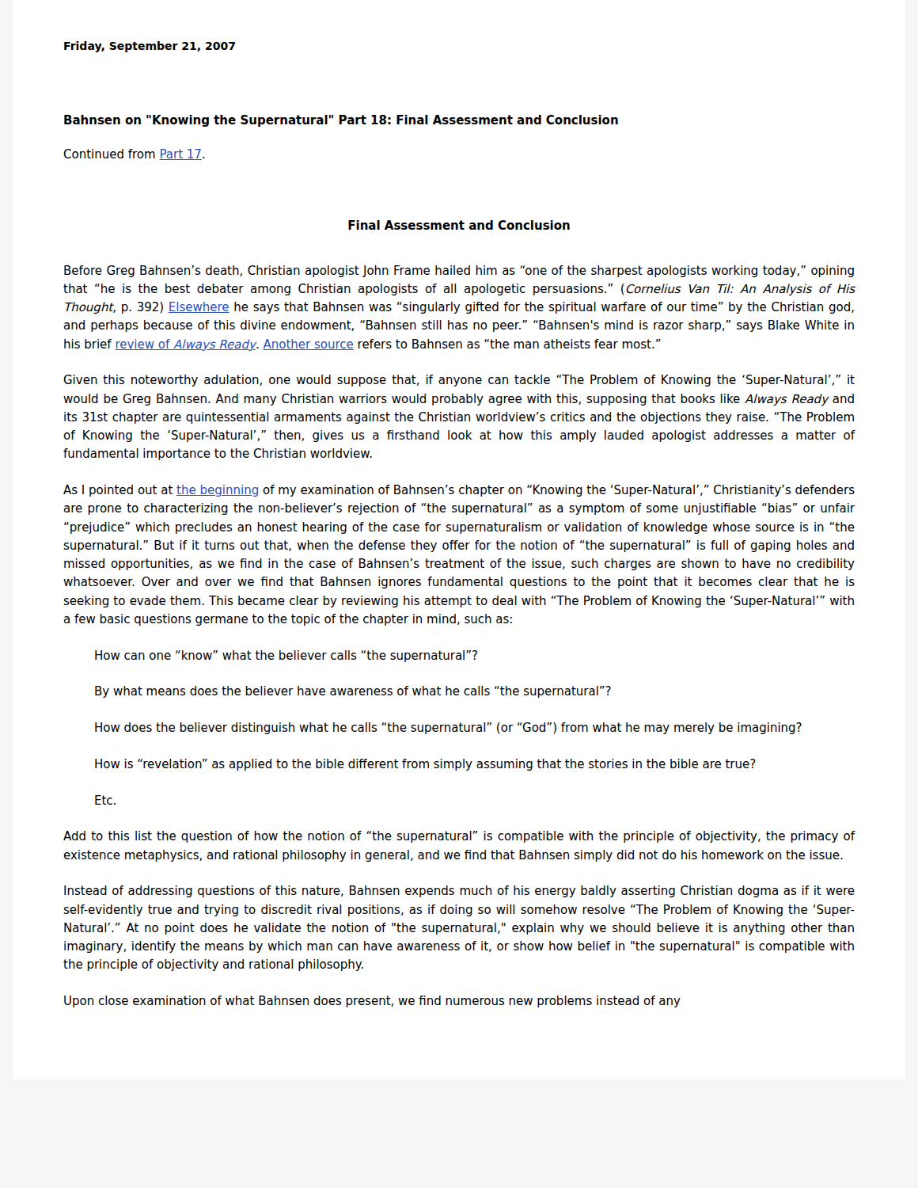Friday, September 21, 2007
Bahnsen on "Knowing the Supernatural" Part 18: Final Assessment and Conclusion
Continued from Part 17.
Final Assessment and Conclusion
Before Greg Bahnsen’s death, Christian apologist John Frame hailed him as “one of the sharpest apologists working today,” opining that “he is the best debater among Christian apologists of all apologetic persuasions.” (Cornelius Van Til: An Analysis of His Thought, p. 392) Elsewhere he says that Bahnsen was “singularly gifted for the spiritual warfare of our time” by the Christian god, and perhaps because of this divine endowment, “Bahnsen still has no peer.” “Bahnsen's mind is razor sharp,” says Blake White in his brief review of Always Ready. Another source refers to Bahnsen as “the man atheists fear most.”
Given this noteworthy adulation, one would suppose that, if anyone can tackle “The Problem of Knowing the ‘Super-Natural’,” it would be Greg Bahnsen. And many Christian warriors would probably agree with this, supposing that books like Always Ready and its 31st chapter are quintessential armaments against the Christian worldview’s critics and the objections they raise. “The Problem of Knowing the ‘Super-Natural’,” then, gives us a firsthand look at how this amply lauded apologist addresses a matter of fundamental importance to the Christian worldview.
As I pointed out at the beginning of my examination of Bahnsen’s chapter on “Knowing the ‘Super-Natural’,” Christianity’s defenders are prone to characterizing the non-believer’s rejection of “the supernatural” as a symptom of some unjustifiable “bias” or unfair “prejudice” which precludes an honest hearing of the case for supernaturalism or validation of knowledge whose source is in “the supernatural.” But if it turns out that, when the defense they offer for the notion of “the supernatural” is full of gaping holes and missed opportunities, as we find in the case of Bahnsen’s treatment of the issue, such charges are shown to have no credibility whatsoever. Over and over we find that Bahnsen ignores fundamental questions to the point that it becomes clear that he is seeking to evade them. This became clear by reviewing his attempt to deal with “The Problem of Knowing the ‘Super-Natural’” with a few basic questions germane to the topic of the chapter in mind, such as:
How can one “know” what the believer calls “the supernatural”?
By what means does the believer have awareness of what he calls “the supernatural”?
How does the believer distinguish what he calls “the supernatural” (or “God”) from what he may merely be imagining?
How is “revelation” as applied to the bible different from simply assuming that the stories in the bible are true?
Etc.
Add to this list the question of how the notion of “the supernatural” is compatible with the principle of objectivity, the primacy of existence metaphysics, and rational philosophy in general, and we find that Bahnsen simply did not do his homework on the issue.
Instead of addressing questions of this nature, Bahnsen expends much of his energy baldly asserting Christian dogma as if it were self-evidently true and trying to discredit rival positions, as if doing so will somehow resolve “The Problem of Knowing the ‘Super-Natural’.” At no point does he validate the notion of "the supernatural," explain why we should believe it is anything other than imaginary, identify the means by which man can have awareness of it, or show how belief in "the supernatural" is compatible with the principle of objectivity and rational philosophy.
Upon close examination of what Bahnsen does present, we find numerous new problems instead of any